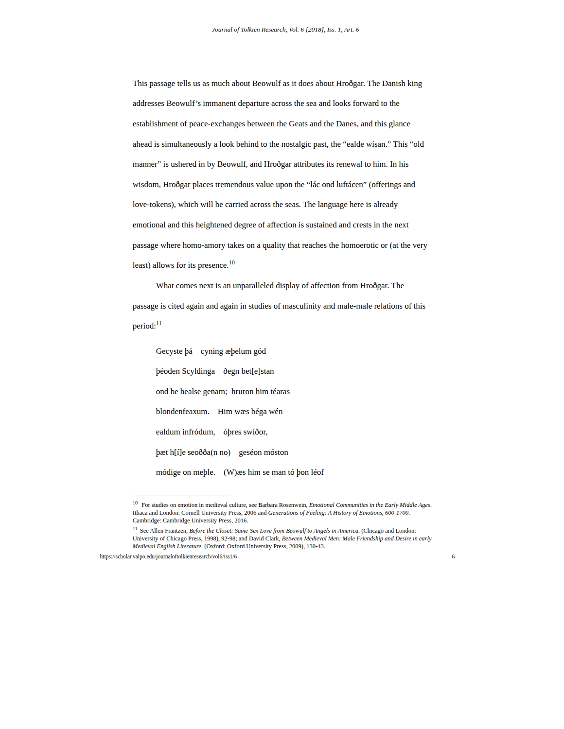Journal of Tolkien Research, Vol. 6 [2018], Iss. 1, Art. 6
This passage tells us as much about Beowulf as it does about Hroðgar. The Danish king
addresses Beowulf’s immanent departure across the sea and looks forward to the
establishment of peace-exchanges between the Geats and the Danes, and this glance
ahead is simultaneously a look behind to the nostalgic past, the “ealde wísan.” This “old
manner” is ushered in by Beowulf, and Hroðgar attributes its renewal to him. In his
wisdom, Hroðgar places tremendous value upon the “lác ond luftácen” (offerings and
love-tokens), which will be carried across the seas. The language here is already
emotional and this heightened degree of affection is sustained and crests in the next
passage where homo-amory takes on a quality that reaches the homoerotic or (at the very
least) allows for its presence.10
What comes next is an unparalleled display of affection from Hroðgar. The
passage is cited again and again in studies of masculinity and male-male relations of this
period:11
Gecyste þá cyning æþelum gód
þéoden Scyldinga ðegn bet[e]stan
ond be healse genam; hruron him téaras
blondenfeaxum. Him wæs béga wén
ealdum infródum, óþres swíðor,
þæt h[í]e seoðða(n no) geséon móston
módige on meþle. (W)æs him se man tó þon léof
10 For studies on emotion in medieval culture, see Barbara Rosenwein, Emotional Communities in the Early Middle Ages. Ithaca and London: Cornell University Press, 2006 and Generations of Feeling: A History of Emotions, 600-1700. Cambridge: Cambridge University Press, 2016.
11 See Allen Frantzen, Before the Closet: Same-Sex Love from Beowulf to Angels in America. (Chicago and London: University of Chicago Press, 1998), 92-98; and David Clark, Between Medieval Men: Male Friendship and Desire in early Medieval English Literature. (Oxford: Oxford University Press, 2009), 130-43.
https://scholar.valpo.edu/journaloftolkienresearch/vol6/iss1/6 6